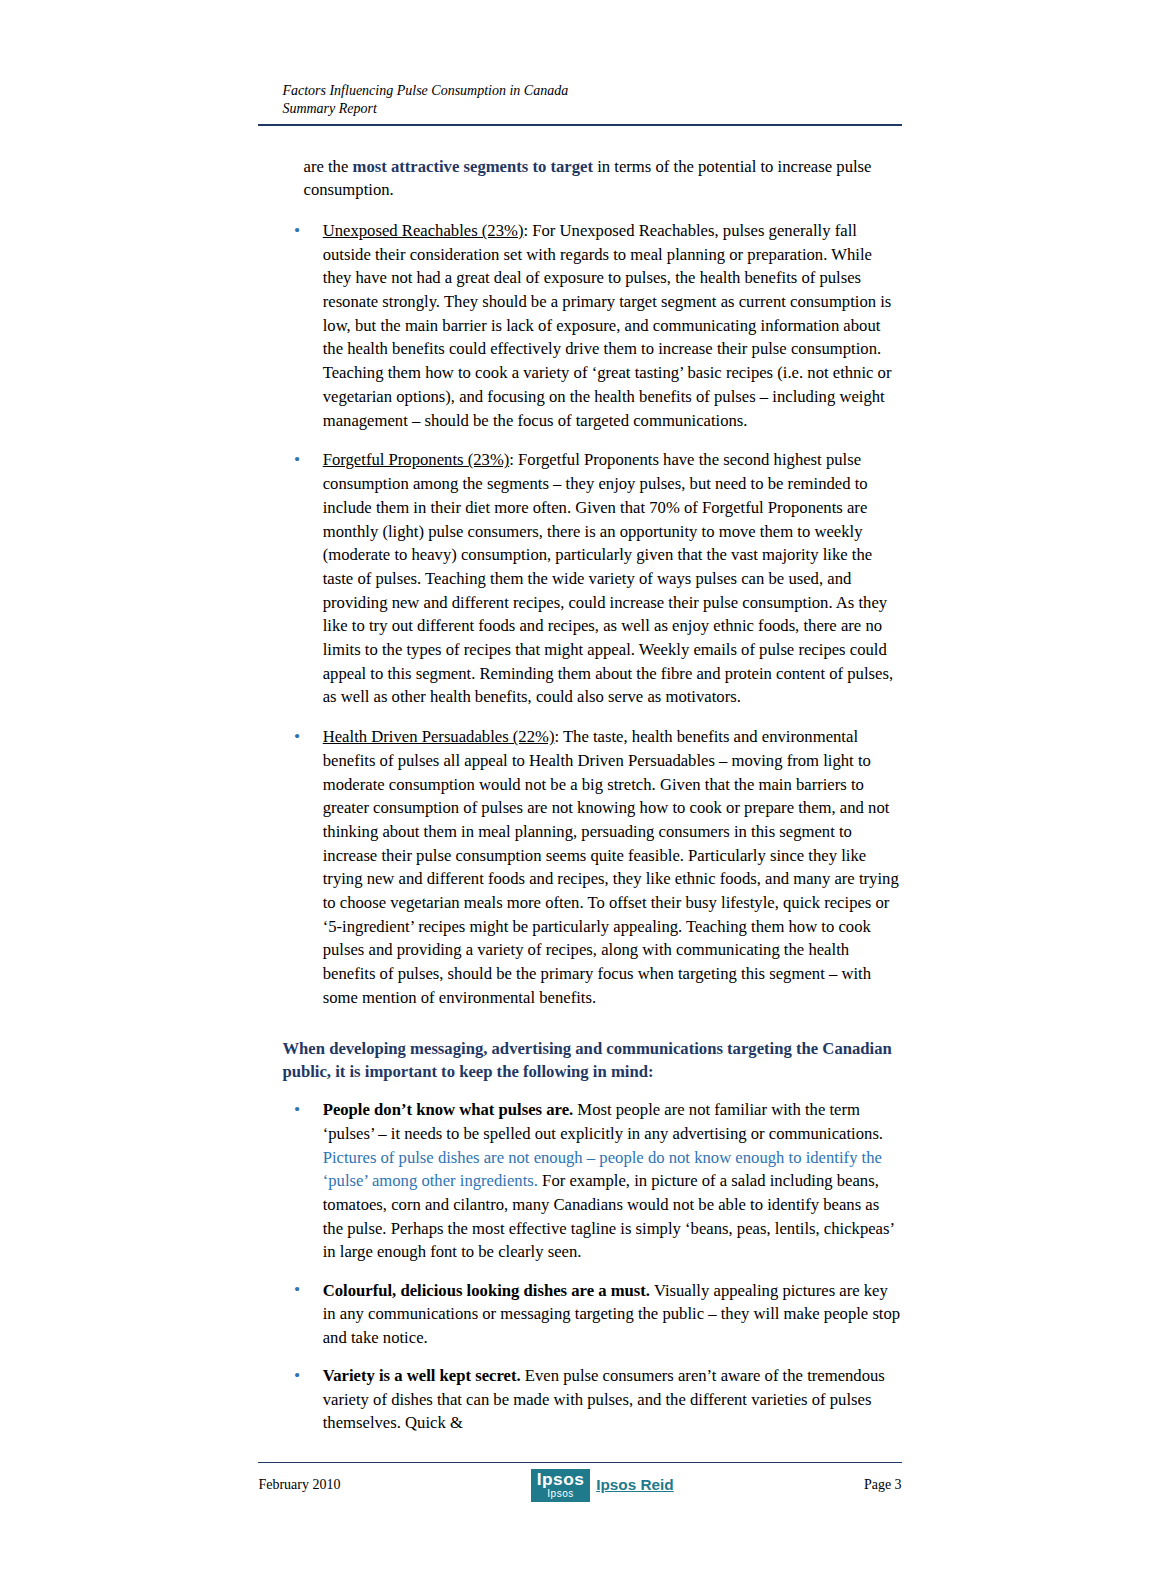Factors Influencing Pulse Consumption in Canada
Summary Report
are the most attractive segments to target in terms of the potential to increase pulse consumption.
Unexposed Reachables (23%): For Unexposed Reachables, pulses generally fall outside their consideration set with regards to meal planning or preparation. While they have not had a great deal of exposure to pulses, the health benefits of pulses resonate strongly. They should be a primary target segment as current consumption is low, but the main barrier is lack of exposure, and communicating information about the health benefits could effectively drive them to increase their pulse consumption. Teaching them how to cook a variety of ‘great tasting’ basic recipes (i.e. not ethnic or vegetarian options), and focusing on the health benefits of pulses – including weight management – should be the focus of targeted communications.
Forgetful Proponents (23%): Forgetful Proponents have the second highest pulse consumption among the segments – they enjoy pulses, but need to be reminded to include them in their diet more often. Given that 70% of Forgetful Proponents are monthly (light) pulse consumers, there is an opportunity to move them to weekly (moderate to heavy) consumption, particularly given that the vast majority like the taste of pulses. Teaching them the wide variety of ways pulses can be used, and providing new and different recipes, could increase their pulse consumption. As they like to try out different foods and recipes, as well as enjoy ethnic foods, there are no limits to the types of recipes that might appeal. Weekly emails of pulse recipes could appeal to this segment. Reminding them about the fibre and protein content of pulses, as well as other health benefits, could also serve as motivators.
Health Driven Persuadables (22%): The taste, health benefits and environmental benefits of pulses all appeal to Health Driven Persuadables – moving from light to moderate consumption would not be a big stretch. Given that the main barriers to greater consumption of pulses are not knowing how to cook or prepare them, and not thinking about them in meal planning, persuading consumers in this segment to increase their pulse consumption seems quite feasible. Particularly since they like trying new and different foods and recipes, they like ethnic foods, and many are trying to choose vegetarian meals more often. To offset their busy lifestyle, quick recipes or ‘5-ingredient’ recipes might be particularly appealing. Teaching them how to cook pulses and providing a variety of recipes, along with communicating the health benefits of pulses, should be the primary focus when targeting this segment – with some mention of environmental benefits.
When developing messaging, advertising and communications targeting the Canadian public, it is important to keep the following in mind:
People don’t know what pulses are. Most people are not familiar with the term ‘pulses’ – it needs to be spelled out explicitly in any advertising or communications. Pictures of pulse dishes are not enough – people do not know enough to identify the ‘pulse’ among other ingredients. For example, in picture of a salad including beans, tomatoes, corn and cilantro, many Canadians would not be able to identify beans as the pulse. Perhaps the most effective tagline is simply ‘beans, peas, lentils, chickpeas’ in large enough font to be clearly seen.
Colourful, delicious looking dishes are a must. Visually appealing pictures are key in any communications or messaging targeting the public – they will make people stop and take notice.
Variety is a well kept secret. Even pulse consumers aren’t aware of the tremendous variety of dishes that can be made with pulses, and the different varieties of pulses themselves. Quick &
February 2010
Ipsos Ipsos Ipsos Reid
Page 3